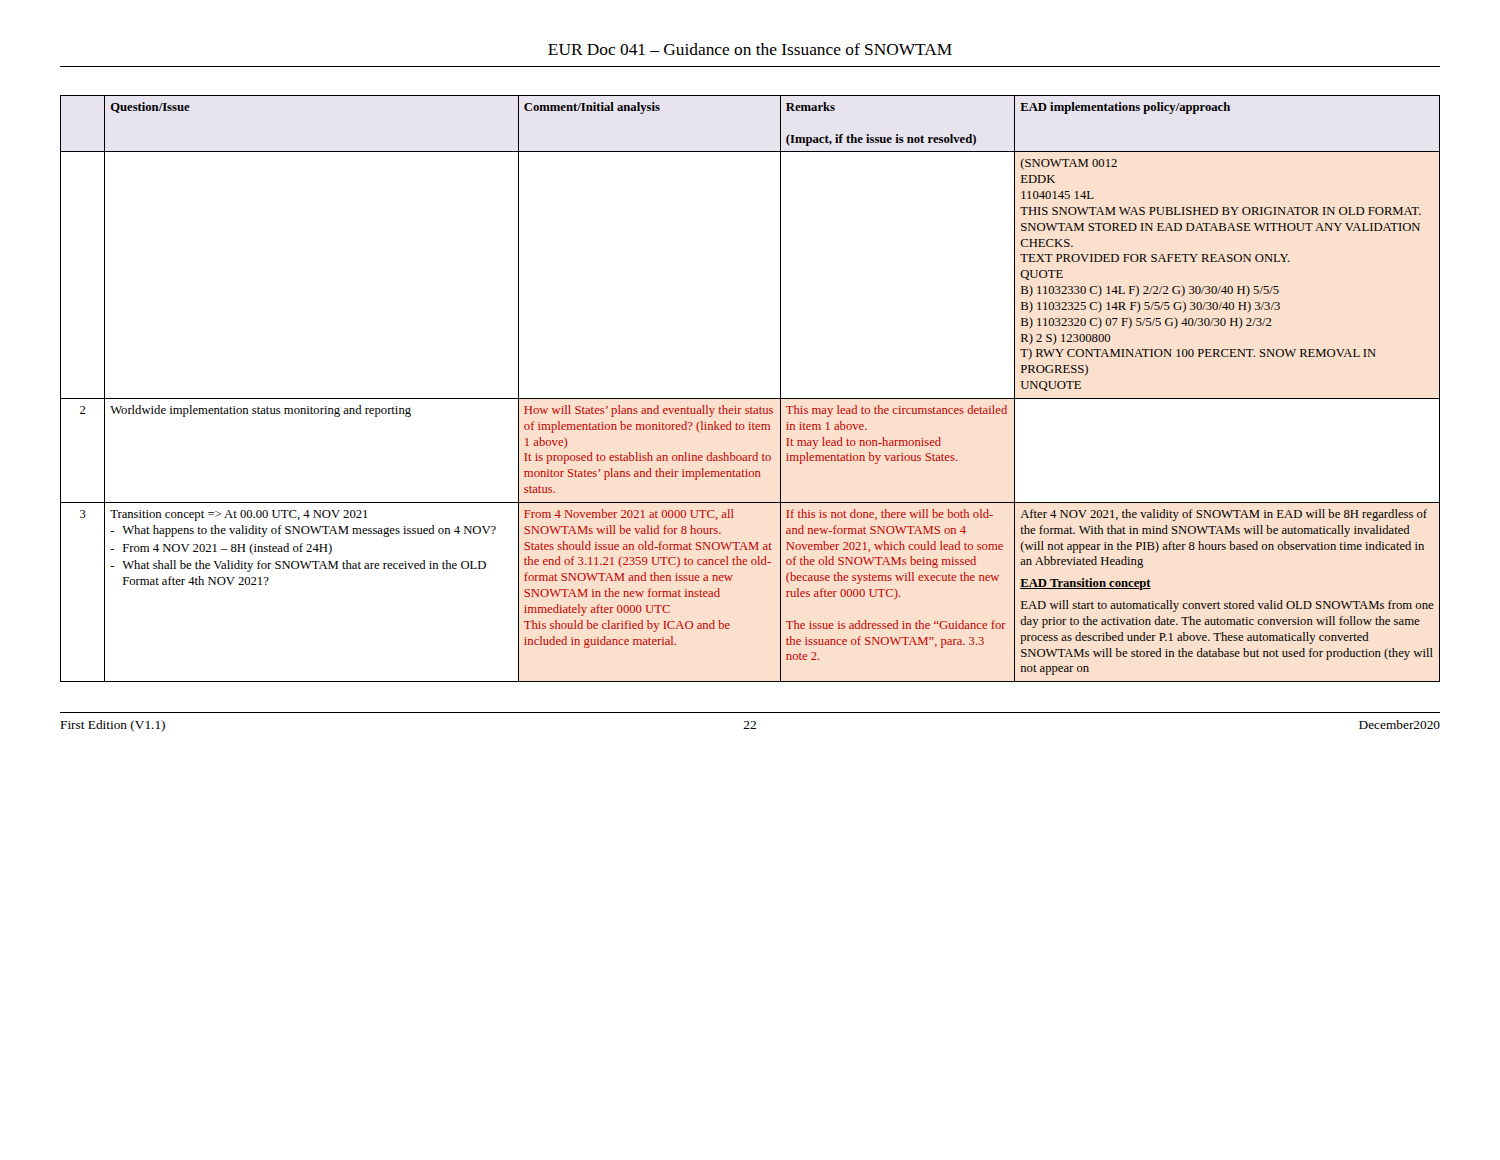EUR Doc 041 – Guidance on the Issuance of SNOWTAM
| | Question/Issue | Comment/Initial analysis | Remarks (Impact, if the issue is not resolved) | EAD implementations policy/approach |
| --- | --- | --- | --- | --- |
| | | | | (SNOWTAM 0012 EDDK 11040145 14L THIS SNOWTAM WAS PUBLISHED BY ORIGINATOR IN OLD FORMAT. SNOWTAM STORED IN EAD DATABASE WITHOUT ANY VALIDATION CHECKS. TEXT PROVIDED FOR SAFETY REASON ONLY. QUOTE B) 11032330 C) 14L F) 2/2/2 G) 30/30/40 H) 5/5/5 B) 11032325 C) 14R F) 5/5/5 G) 30/30/40 H) 3/3/3 B) 11032320 C) 07 F) 5/5/5 G) 40/30/30 H) 2/3/2 R) 2 S) 12300800 T) RWY CONTAMINATION 100 PERCENT. SNOW REMOVAL IN PROGRESS) UNQUOTE |
| 2 | Worldwide implementation status monitoring and reporting | How will States’ plans and eventually their status of implementation be monitored? (linked to item 1 above) It is proposed to establish an online dashboard to monitor States’ plans and their implementation status. | This may lead to the circumstances detailed in item 1 above. It may lead to non-harmonised implementation by various States. | |
| 3 | Transition concept => At 00.00 UTC, 4 NOV 2021 What happens to the validity of SNOWTAM messages issued on 4 NOV? From 4 NOV 2021 – 8H (instead of 24H) What shall be the Validity for SNOWTAM that are received in the OLD Format after 4th NOV 2021? | From 4 November 2021 at 0000 UTC, all SNOWTAMs will be valid for 8 hours. States should issue an old-format SNOWTAM at the end of 3.11.21 (2359 UTC) to cancel the old-format SNOWTAM and then issue a new SNOWTAM in the new format instead immediately after 0000 UTC This should be clarified by ICAO and be included in guidance material. | If this is not done, there will be both old- and new-format SNOWTAMS on 4 November 2021, which could lead to some of the old SNOWTAMs being missed (because the systems will execute the new rules after 0000 UTC). The issue is addressed in the “Guidance for the issuance of SNOWTAM”, para. 3.3 note 2. | After 4 NOV 2021, the validity of SNOWTAM in EAD will be 8H regardless of the format. With that in mind SNOWTAMs will be automatically invalidated (will not appear in the PIB) after 8 hours based on observation time indicated in an Abbreviated Heading EAD Transition concept EAD will start to automatically convert stored valid OLD SNOWTAMs from one day prior to the activation date. The automatic conversion will follow the same process as described under P.1 above. These automatically converted SNOWTAMs will be stored in the database but not used for production (they will not appear on |
First Edition (V1.1) 22 December2020